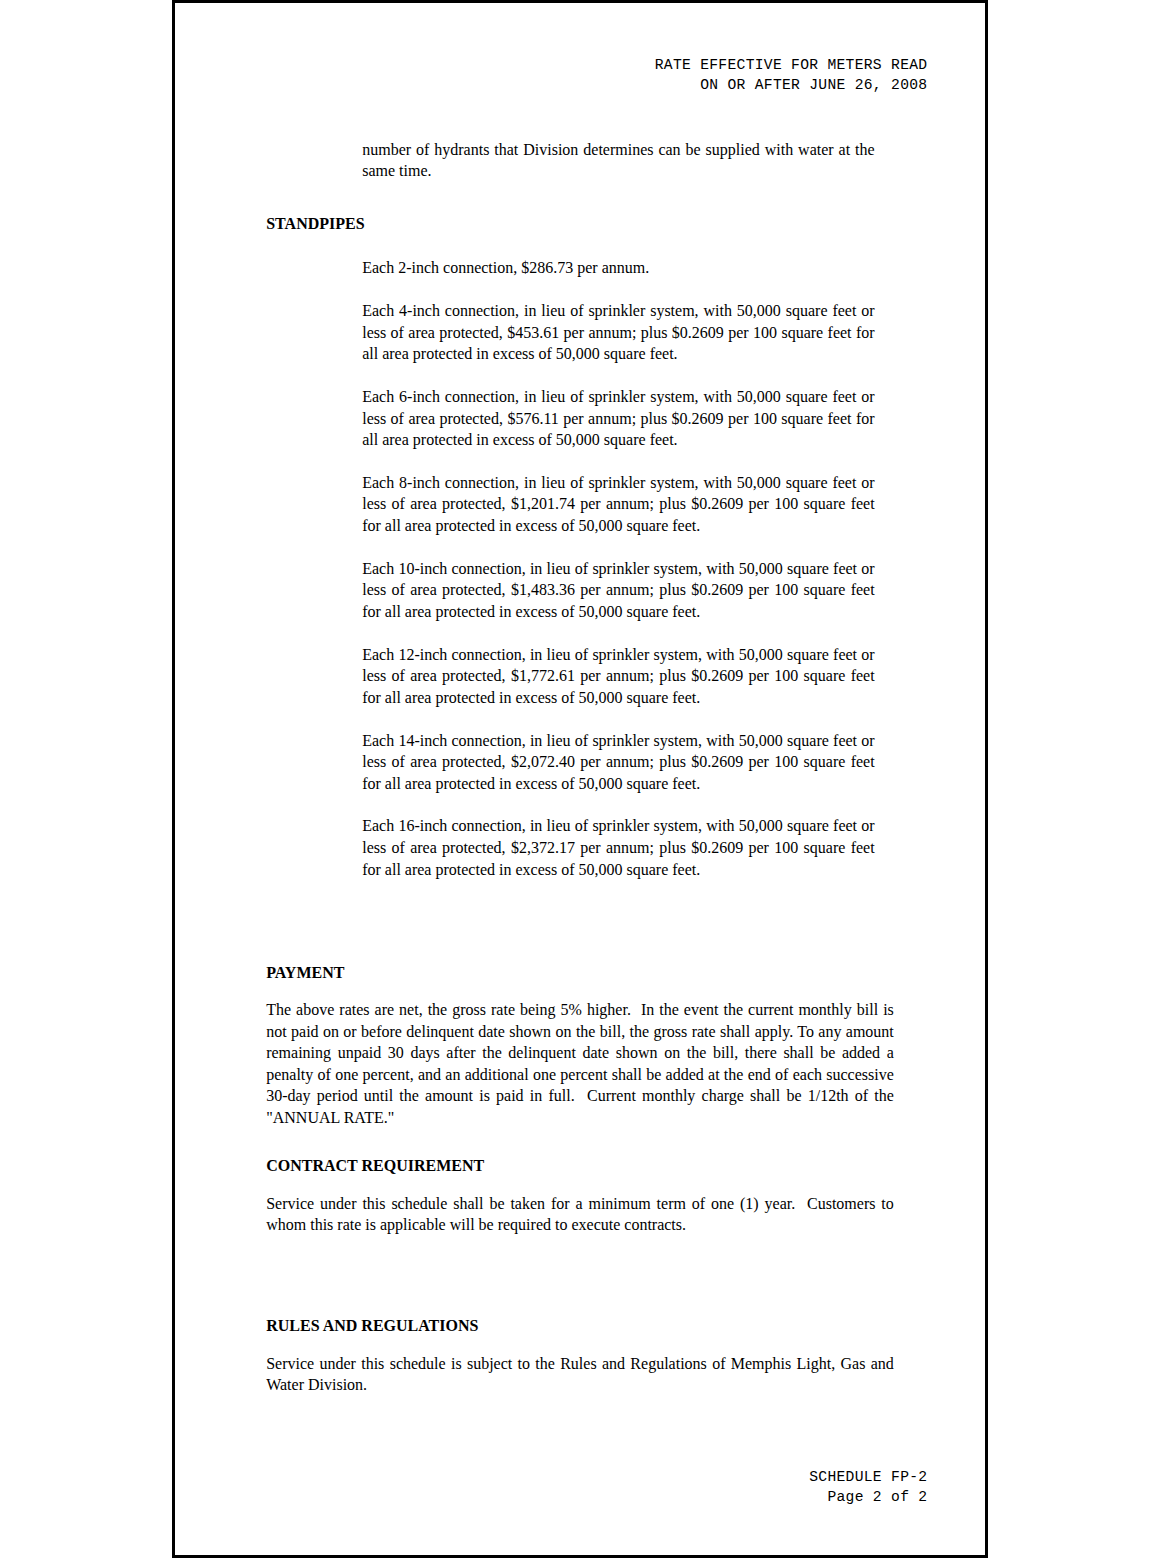RATE EFFECTIVE FOR METERS READ
ON OR AFTER JUNE 26, 2008
number of hydrants that Division determines can be supplied with water at the same time.
STANDPIPES
Each 2-inch connection, $286.73 per annum.
Each 4-inch connection, in lieu of sprinkler system, with 50,000 square feet or less of area protected, $453.61 per annum; plus $0.2609 per 100 square feet for all area protected in excess of 50,000 square feet.
Each 6-inch connection, in lieu of sprinkler system, with 50,000 square feet or less of area protected, $576.11 per annum; plus $0.2609 per 100 square feet for all area protected in excess of 50,000 square feet.
Each 8-inch connection, in lieu of sprinkler system, with 50,000 square feet or less of area protected, $1,201.74 per annum; plus $0.2609 per 100 square feet for all area protected in excess of 50,000 square feet.
Each 10-inch connection, in lieu of sprinkler system, with 50,000 square feet or less of area protected, $1,483.36 per annum; plus $0.2609 per 100 square feet for all area protected in excess of 50,000 square feet.
Each 12-inch connection, in lieu of sprinkler system, with 50,000 square feet or less of area protected, $1,772.61 per annum; plus $0.2609 per 100 square feet for all area protected in excess of 50,000 square feet.
Each 14-inch connection, in lieu of sprinkler system, with 50,000 square feet or less of area protected, $2,072.40 per annum; plus $0.2609 per 100 square feet for all area protected in excess of 50,000 square feet.
Each 16-inch connection, in lieu of sprinkler system, with 50,000 square feet or less of area protected, $2,372.17 per annum; plus $0.2609 per 100 square feet for all area protected in excess of 50,000 square feet.
PAYMENT
The above rates are net, the gross rate being 5% higher. In the event the current monthly bill is not paid on or before delinquent date shown on the bill, the gross rate shall apply. To any amount remaining unpaid 30 days after the delinquent date shown on the bill, there shall be added a penalty of one percent, and an additional one percent shall be added at the end of each successive 30-day period until the amount is paid in full. Current monthly charge shall be 1/12th of the "ANNUAL RATE."
CONTRACT REQUIREMENT
Service under this schedule shall be taken for a minimum term of one (1) year. Customers to whom this rate is applicable will be required to execute contracts.
RULES AND REGULATIONS
Service under this schedule is subject to the Rules and Regulations of Memphis Light, Gas and Water Division.
SCHEDULE FP-2
Page 2 of 2